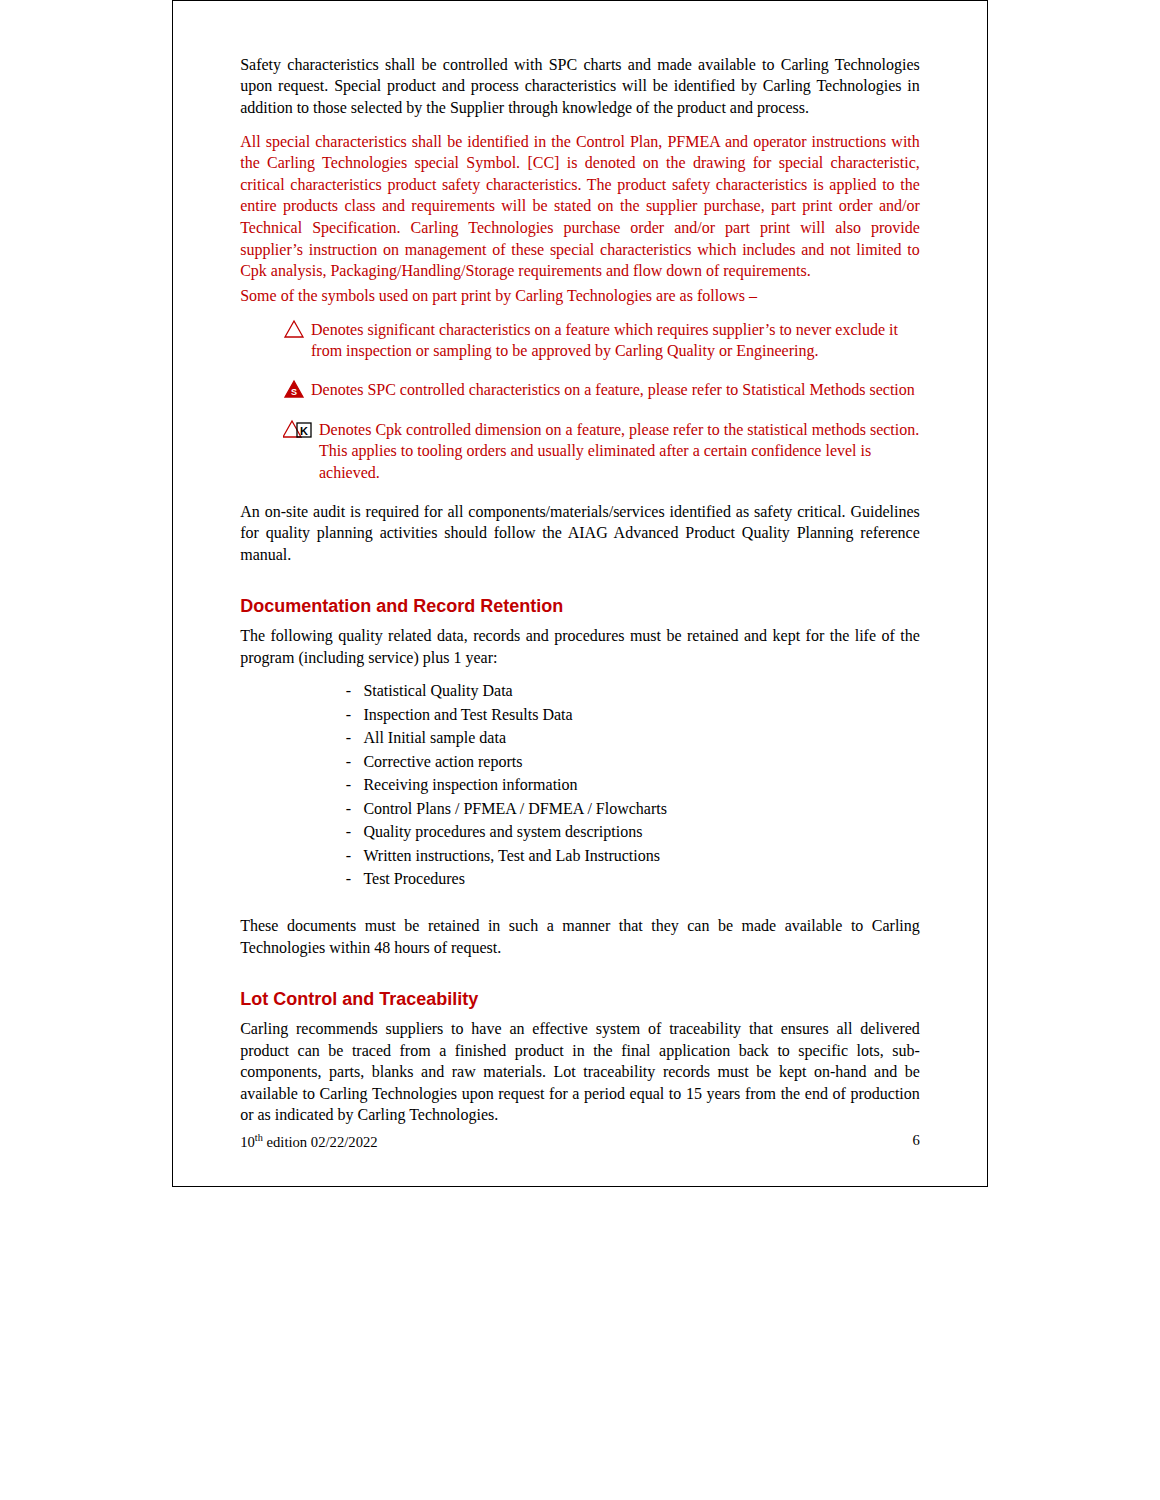Safety characteristics shall be controlled with SPC charts and made available to Carling Technologies upon request. Special product and process characteristics will be identified by Carling Technologies in addition to those selected by the Supplier through knowledge of the product and process.
All special characteristics shall be identified in the Control Plan, PFMEA and operator instructions with the Carling Technologies special Symbol. [CC] is denoted on the drawing for special characteristic, critical characteristics product safety characteristics. The product safety characteristics is applied to the entire products class and requirements will be stated on the supplier purchase, part print order and/or Technical Specification. Carling Technologies purchase order and/or part print will also provide supplier’s instruction on management of these special characteristics which includes and not limited to Cpk analysis, Packaging/Handling/Storage requirements and flow down of requirements.
Some of the symbols used on part print by Carling Technologies are as follows –
Denotes significant characteristics on a feature which requires supplier’s to never exclude it from inspection or sampling to be approved by Carling Quality or Engineering.
S Denotes SPC controlled characteristics on a feature, please refer to Statistical Methods section
K Denotes Cpk controlled dimension on a feature, please refer to the statistical methods section. This applies to tooling orders and usually eliminated after a certain confidence level is achieved.
An on-site audit is required for all components/materials/services identified as safety critical. Guidelines for quality planning activities should follow the AIAG Advanced Product Quality Planning reference manual.
Documentation and Record Retention
The following quality related data, records and procedures must be retained and kept for the life of the program (including service) plus 1 year:
Statistical Quality Data
Inspection and Test Results Data
All Initial sample data
Corrective action reports
Receiving inspection information
Control Plans / PFMEA / DFMEA / Flowcharts
Quality procedures and system descriptions
Written instructions, Test and Lab Instructions
Test Procedures
These documents must be retained in such a manner that they can be made available to Carling Technologies within 48 hours of request.
Lot Control and Traceability
Carling recommends suppliers to have an effective system of traceability that ensures all delivered product can be traced from a finished product in the final application back to specific lots, sub-components, parts, blanks and raw materials. Lot traceability records must be kept on-hand and be available to Carling Technologies upon request for a period equal to 15 years from the end of production or as indicated by Carling Technologies.
10th edition 02/22/2022 6